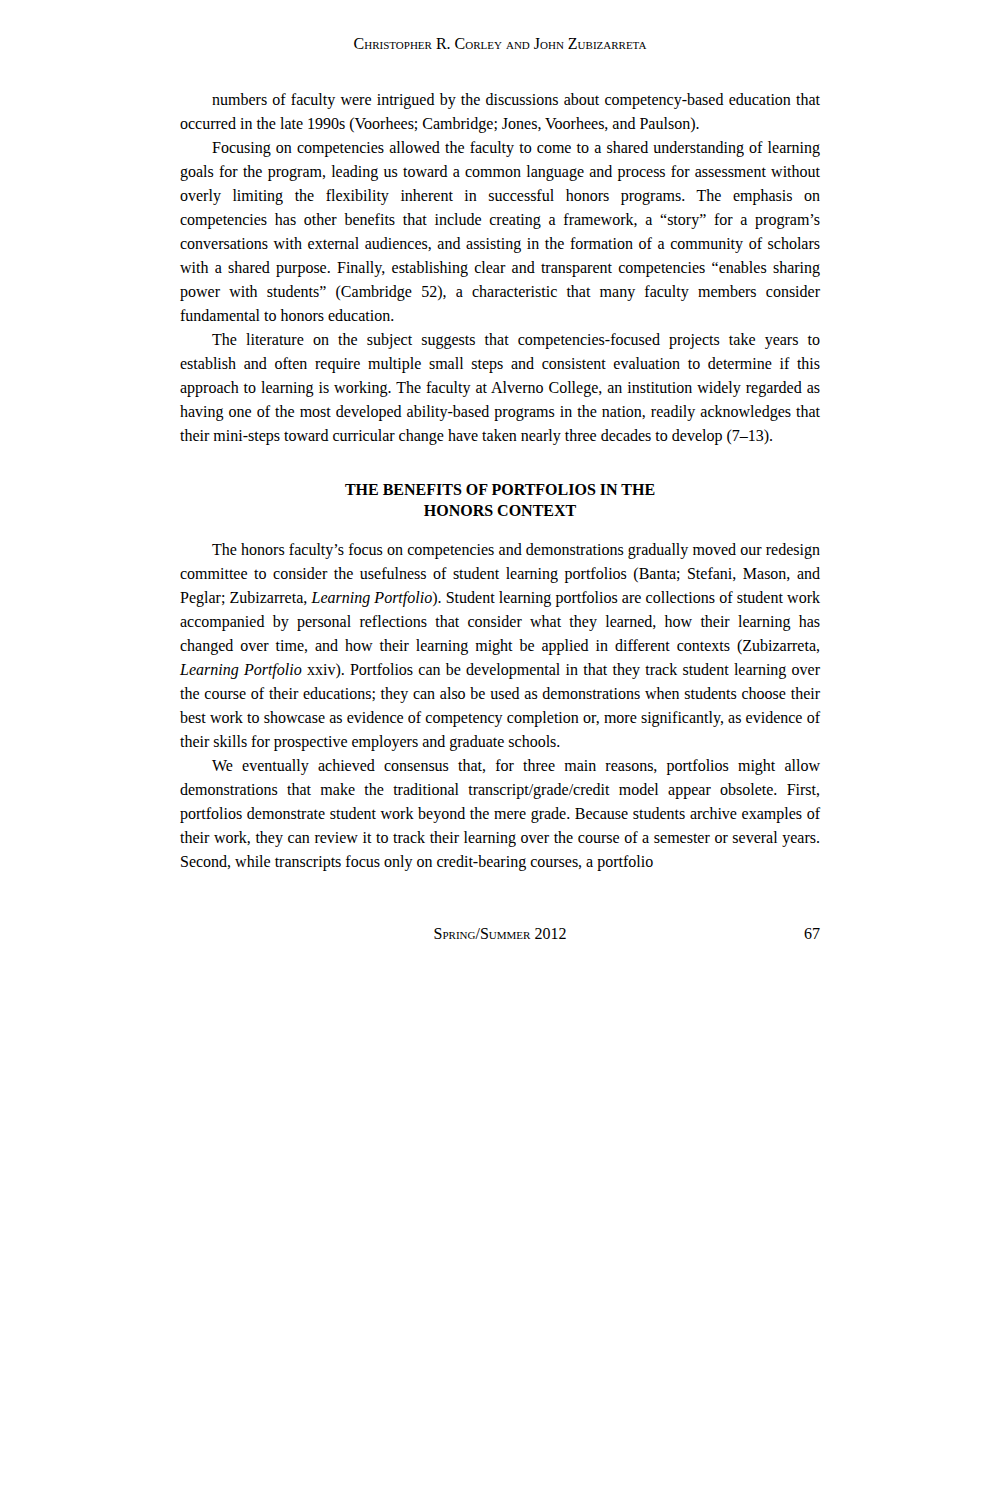Christopher R. Corley and John Zubizarreta
numbers of faculty were intrigued by the discussions about competency-based education that occurred in the late 1990s (Voorhees; Cambridge; Jones, Voorhees, and Paulson).
Focusing on competencies allowed the faculty to come to a shared understanding of learning goals for the program, leading us toward a common language and process for assessment without overly limiting the flexibility inherent in successful honors programs. The emphasis on competencies has other benefits that include creating a framework, a “story” for a program’s conversations with external audiences, and assisting in the formation of a community of scholars with a shared purpose. Finally, establishing clear and transparent competencies “enables sharing power with students” (Cambridge 52), a characteristic that many faculty members consider fundamental to honors education.
The literature on the subject suggests that competencies-focused projects take years to establish and often require multiple small steps and consistent evaluation to determine if this approach to learning is working. The faculty at Alverno College, an institution widely regarded as having one of the most developed ability-based programs in the nation, readily acknowledges that their mini-steps toward curricular change have taken nearly three decades to develop (7–13).
The Benefits of Portfolios in the
Honors Context
The honors faculty’s focus on competencies and demonstrations gradually moved our redesign committee to consider the usefulness of student learning portfolios (Banta; Stefani, Mason, and Peglar; Zubizarreta, Learning Portfolio). Student learning portfolios are collections of student work accompanied by personal reflections that consider what they learned, how their learning has changed over time, and how their learning might be applied in different contexts (Zubizarreta, Learning Portfolio xxiv). Portfolios can be developmental in that they track student learning over the course of their educations; they can also be used as demonstrations when students choose their best work to showcase as evidence of competency completion or, more significantly, as evidence of their skills for prospective employers and graduate schools.
We eventually achieved consensus that, for three main reasons, portfolios might allow demonstrations that make the traditional transcript/grade/credit model appear obsolete. First, portfolios demonstrate student work beyond the mere grade. Because students archive examples of their work, they can review it to track their learning over the course of a semester or several years. Second, while transcripts focus only on credit-bearing courses, a portfolio
Spring/Summer 2012 67